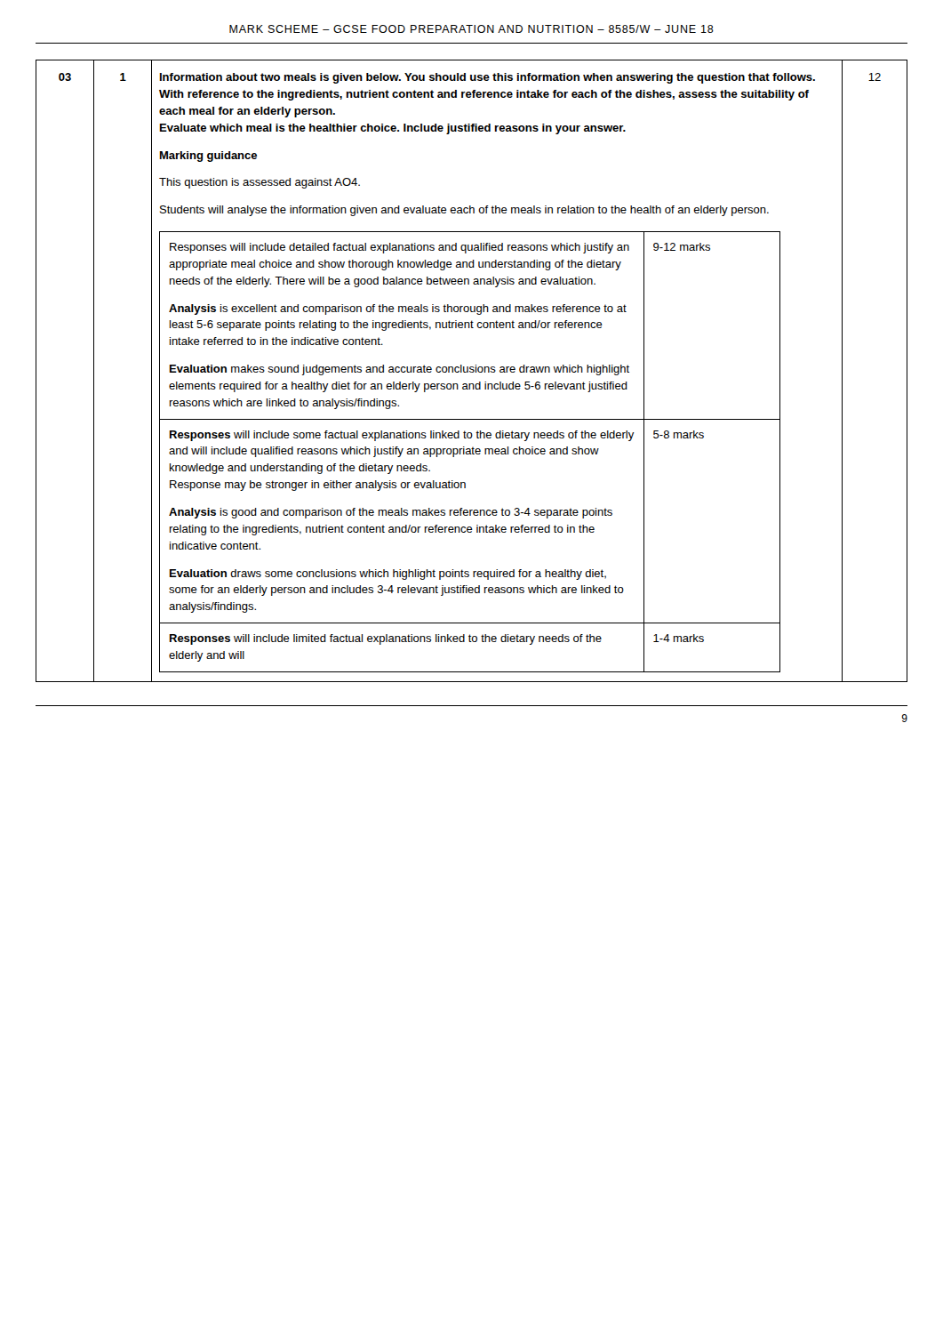MARK SCHEME – GCSE FOOD PREPARATION AND NUTRITION – 8585/W – JUNE 18
| 03 | 1 | Information about two meals is given below. You should use this information when answering the question that follows. With reference to the ingredients, nutrient content and reference intake for each of the dishes, assess the suitability of each meal for an elderly person. Evaluate which meal is the healthier choice. Include justified reasons in your answer. Marking guidance This question is assessed against AO4. Students will analyse the information given and evaluate each of the meals in relation to the health of an elderly person. / Responses will include detailed factual explanations and qualified reasons which justify an appropriate meal choice and show thorough knowledge and understanding of the dietary needs of the elderly. There will be a good balance between analysis and evaluation. Analysis is excellent and comparison of the meals is thorough and makes reference to at least 5-6 separate points relating to the ingredients, nutrient content and/or reference intake referred to in the indicative content. Evaluation makes sound judgements and accurate conclusions are drawn which highlight elements required for a healthy diet for an elderly person and include 5-6 relevant justified reasons which are linked to analysis/findings. / 9-12 marks / / Responses will include some factual explanations linked to the dietary needs of the elderly and will include qualified reasons which justify an appropriate meal choice and show knowledge and understanding of the dietary needs. Response may be stronger in either analysis or evaluation Analysis is good and comparison of the meals makes reference to 3-4 separate points relating to the ingredients, nutrient content and/or reference intake referred to in the indicative content. Evaluation draws some conclusions which highlight points required for a healthy diet, some for an elderly person and includes 3-4 relevant justified reasons which are linked to analysis/findings. / 5-8 marks / / Responses will include limited factual explanations linked to the dietary needs of the elderly and will / 1-4 marks / | 12 |
9